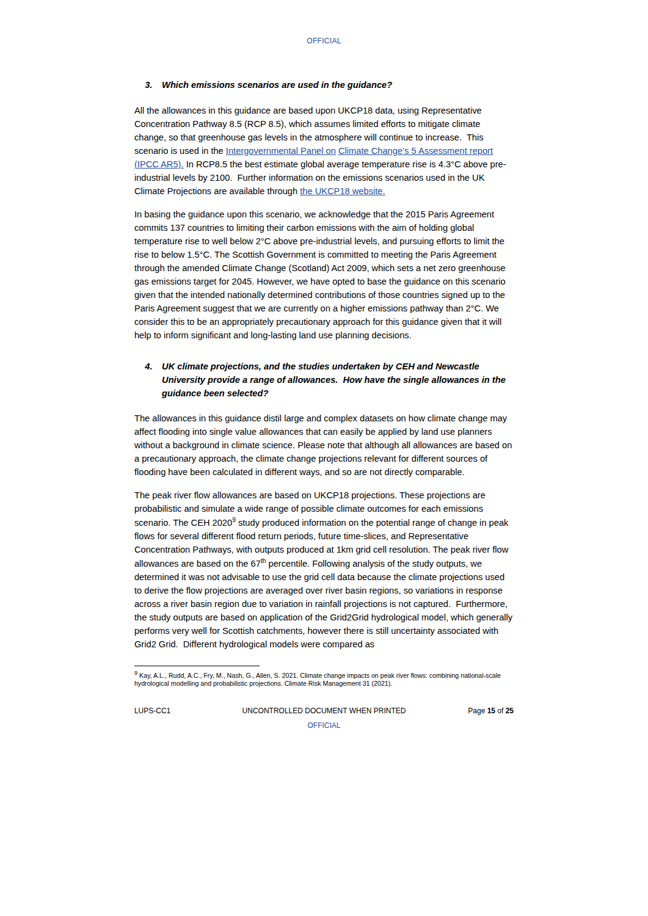OFFICIAL
Which emissions scenarios are used in the guidance?
All the allowances in this guidance are based upon UKCP18 data, using Representative Concentration Pathway 8.5 (RCP 8.5), which assumes limited efforts to mitigate climate change, so that greenhouse gas levels in the atmosphere will continue to increase. This scenario is used in the Intergovernmental Panel on Climate Change’s 5 Assessment report (IPCC AR5). In RCP8.5 the best estimate global average temperature rise is 4.3°C above pre-industrial levels by 2100. Further information on the emissions scenarios used in the UK Climate Projections are available through the UKCP18 website.
In basing the guidance upon this scenario, we acknowledge that the 2015 Paris Agreement commits 137 countries to limiting their carbon emissions with the aim of holding global temperature rise to well below 2°C above pre-industrial levels, and pursuing efforts to limit the rise to below 1.5°C. The Scottish Government is committed to meeting the Paris Agreement through the amended Climate Change (Scotland) Act 2009, which sets a net zero greenhouse gas emissions target for 2045. However, we have opted to base the guidance on this scenario given that the intended nationally determined contributions of those countries signed up to the Paris Agreement suggest that we are currently on a higher emissions pathway than 2°C. We consider this to be an appropriately precautionary approach for this guidance given that it will help to inform significant and long-lasting land use planning decisions.
UK climate projections, and the studies undertaken by CEH and Newcastle University provide a range of allowances. How have the single allowances in the guidance been selected?
The allowances in this guidance distil large and complex datasets on how climate change may affect flooding into single value allowances that can easily be applied by land use planners without a background in climate science. Please note that although all allowances are based on a precautionary approach, the climate change projections relevant for different sources of flooding have been calculated in different ways, and so are not directly comparable.
The peak river flow allowances are based on UKCP18 projections. These projections are probabilistic and simulate a wide range of possible climate outcomes for each emissions scenario. The CEH 20209 study produced information on the potential range of change in peak flows for several different flood return periods, future time-slices, and Representative Concentration Pathways, with outputs produced at 1km grid cell resolution. The peak river flow allowances are based on the 67th percentile. Following analysis of the study outputs, we determined it was not advisable to use the grid cell data because the climate projections used to derive the flow projections are averaged over river basin regions, so variations in response across a river basin region due to variation in rainfall projections is not captured. Furthermore, the study outputs are based on application of the Grid2Grid hydrological model, which generally performs very well for Scottish catchments, however there is still uncertainty associated with Grid2 Grid. Different hydrological models were compared as
9 Kay, A.L., Rudd, A.C., Fry, M., Nash, G., Allen, S. 2021. Climate change impacts on peak river flows: combining national-scale hydrological modelling and probabilistic projections. Climate Risk Management 31 (2021).
LUPS-CC1
UNCONTROLLED DOCUMENT WHEN PRINTED
Page 15 of 25
OFFICIAL